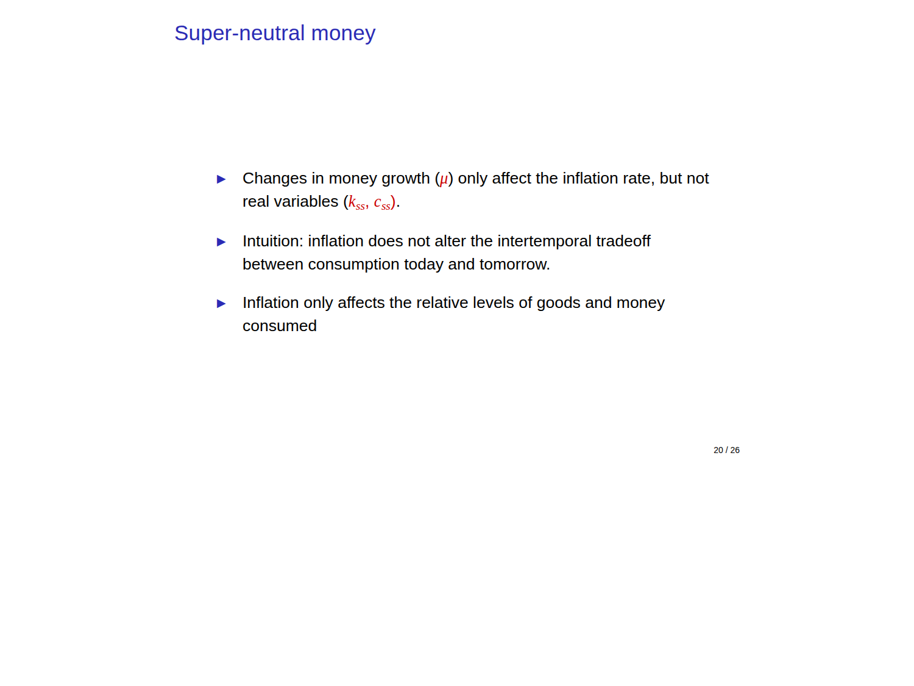Super-neutral money
Changes in money growth (μ) only affect the inflation rate, but not real variables (kss, css).
Intuition: inflation does not alter the intertemporal tradeoff between consumption today and tomorrow.
Inflation only affects the relative levels of goods and money consumed
20 / 26